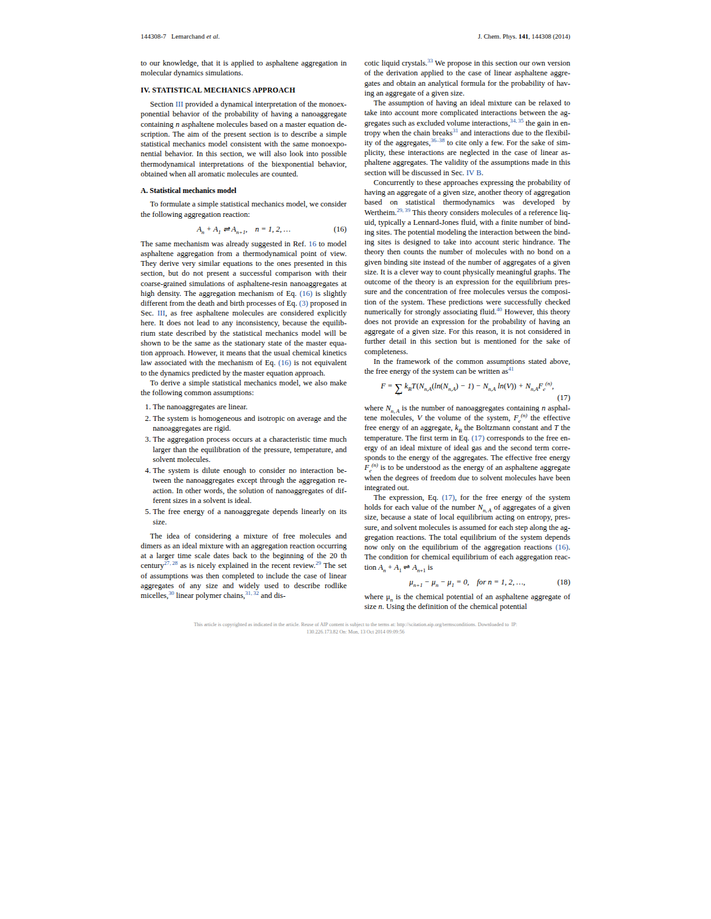144308-7 Lemarchand et al.
J. Chem. Phys. 141, 144308 (2014)
to our knowledge, that it is applied to asphaltene aggregation in molecular dynamics simulations.
IV. STATISTICAL MECHANICS APPROACH
Section III provided a dynamical interpretation of the monoexponential behavior of the probability of having a nanoaggregate containing n asphaltene molecules based on a master equation description. The aim of the present section is to describe a simple statistical mechanics model consistent with the same monoexponential behavior. In this section, we will also look into possible thermodynamical interpretations of the biexponential behavior, obtained when all aromatic molecules are counted.
A. Statistical mechanics model
To formulate a simple statistical mechanics model, we consider the following aggregation reaction:
An + A1 ⇌ An+1, n = 1, 2, …
(16)
The same mechanism was already suggested in Ref. 16 to model asphaltene aggregation from a thermodynamical point of view. They derive very similar equations to the ones presented in this section, but do not present a successful comparison with their coarse-grained simulations of asphaltene-resin nanoaggregates at high density. The aggregation mechanism of Eq. (16) is slightly different from the death and birth processes of Eq. (3) proposed in Sec. III, as free asphaltene molecules are considered explicitly here. It does not lead to any inconsistency, because the equilibrium state described by the statistical mechanics model will be shown to be the same as the stationary state of the master equation approach. However, it means that the usual chemical kinetics law associated with the mechanism of Eq. (16) is not equivalent to the dynamics predicted by the master equation approach.
To derive a simple statistical mechanics model, we also make the following common assumptions:
The nanoaggregates are linear.
The system is homogeneous and isotropic on average and the nanoaggregates are rigid.
The aggregation process occurs at a characteristic time much larger than the equilibration of the pressure, temperature, and solvent molecules.
The system is dilute enough to consider no interaction between the nanoaggregates except through the aggregation reaction. In other words, the solution of nanoaggregates of different sizes in a solvent is ideal.
The free energy of a nanoaggregate depends linearly on its size.
The idea of considering a mixture of free molecules and dimers as an ideal mixture with an aggregation reaction occurring at a larger time scale dates back to the beginning of the 20 th century27, 28 as is nicely explained in the recent review.29 The set of assumptions was then completed to include the case of linear aggregates of any size and widely used to describe rodlike micelles,30 linear polymer chains,31, 32 and dis-
cotic liquid crystals.33 We propose in this section our own version of the derivation applied to the case of linear asphaltene aggregates and obtain an analytical formula for the probability of having an aggregate of a given size.
The assumption of having an ideal mixture can be relaxed to take into account more complicated interactions between the aggregates such as excluded volume interactions,34, 35 the gain in entropy when the chain breaks31 and interactions due to the flexibility of the aggregates,36–38 to cite only a few. For the sake of simplicity, these interactions are neglected in the case of linear asphaltene aggregates. The validity of the assumptions made in this section will be discussed in Sec. IV B.
Concurrently to these approaches expressing the probability of having an aggregate of a given size, another theory of aggregation based on statistical thermodynamics was developed by Wertheim.29, 39 This theory considers molecules of a reference liquid, typically a Lennard-Jones fluid, with a finite number of binding sites. The potential modeling the interaction between the binding sites is designed to take into account steric hindrance. The theory then counts the number of molecules with no bond on a given binding site instead of the number of aggregates of a given size. It is a clever way to count physically meaningful graphs. The outcome of the theory is an expression for the equilibrium pressure and the concentration of free molecules versus the composition of the system. These predictions were successfully checked numerically for strongly associating fluid.40 However, this theory does not provide an expression for the probability of having an aggregate of a given size. For this reason, it is not considered in further detail in this section but is mentioned for the sake of completeness.
In the framework of the common assumptions stated above, the free energy of the system can be written as41
F = ∑n kBT (Nn,A(ln(Nn,A) − 1) − Nn,A ln(V)) + Nn,A Fe(n),
(17)
where Nn, A is the number of nanoaggregates containing n asphaltene molecules, V the volume of the system, Fe(n) the effective free energy of an aggregate, kB the Boltzmann constant and T the temperature. The first term in Eq. (17) corresponds to the free energy of an ideal mixture of ideal gas and the second term corresponds to the energy of the aggregates. The effective free energy Fe(n) is to be understood as the energy of an asphaltene aggregate when the degrees of freedom due to solvent molecules have been integrated out.
The expression, Eq. (17), for the free energy of the system holds for each value of the number Nn, A of aggregates of a given size, because a state of local equilibrium acting on entropy, pressure, and solvent molecules is assumed for each step along the aggregation reactions. The total equilibrium of the system depends now only on the equilibrium of the aggregation reactions (16). The condition for chemical equilibrium of each aggregation reaction An + A1 ⇌ An+1 is
μn+1 − μn − μ1 = 0, for n = 1, 2, …,
(18)
where μn is the chemical potential of an asphaltene aggregate of size n. Using the definition of the chemical potential
This article is copyrighted as indicated in the article. Reuse of AIP content is subject to the terms at: http://scitation.aip.org/termsconditions. Downloaded to IP:
130.226.173.82 On: Mon, 13 Oct 2014 09:09:56